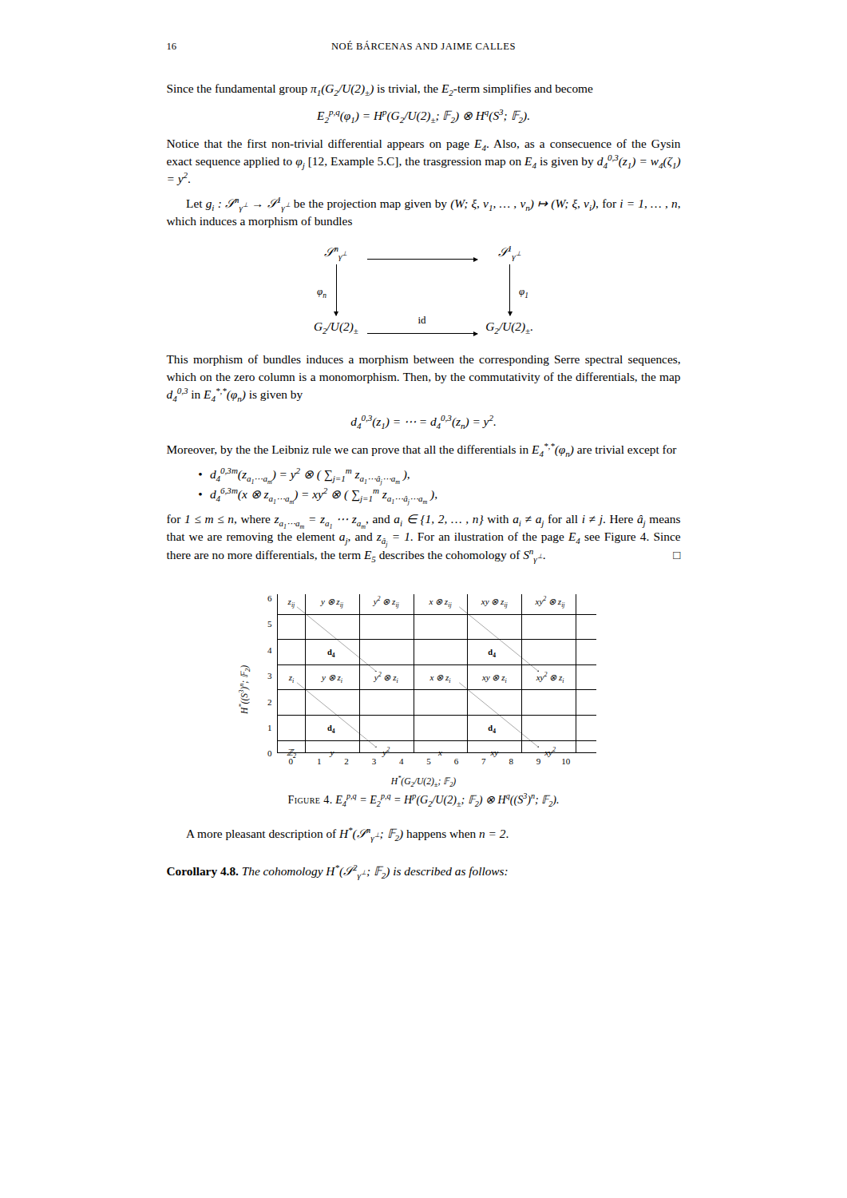16 NOÉ BÁRCENAS AND JAIME CALLES
Since the fundamental group π1(G2/U(2)±) is trivial, the E2-term simplifies and become
E2p,q(φ1) = Hp(G2/U(2)±; 𝔽2) ⊗ Hq(S3; 𝔽2).
Notice that the first non-trivial differential appears on page E4. Also, as a consecuence of the Gysin exact sequence applied to φj [12, Example 5.C], the trasgression map on E4 is given by d40,3(z1) = w4(ζ1) = y2.
Let gi : 𝒮nγ⊥ → 𝒮1γ⊥ be the projection map given by (W; ξ, v1, … , vn) ↦ (W; ξ, vi), for i = 1, … , n, which induces a morphism of bundles
| 𝒮 n γ ⊥ | | 𝒮 1 γ ⊥ |
| φ n | | φ 1 |
| G 2 /U(2) ± | id | G 2 /U(2) ± . |
This morphism of bundles induces a morphism between the corresponding Serre spectral sequences, which on the zero column is a monomorphism. Then, by the commutativity of the differentials, the map d40,3 in E4*,*(φn) is given by
d40,3(z1) = ⋯ = d40,3(zn) = y2.
Moreover, by the the Leibniz rule we can prove that all the differentials in E4*,*(φn) are trivial except for
d40,3m(za1⋯am) = y2 ⊗ ( ∑j=1m za1⋯âj⋯am ),
d46,3m(x ⊗ za1⋯am) = xy2 ⊗ ( ∑j=1m za1⋯âj⋯am ),
for 1 ≤ m ≤ n, where za1⋯am = za1 ⋯ zam, and ai ∈ {1, 2, … , n} with ai ≠ aj for all i ≠ j. Here âj means that we are removing the element aj, and zâj = 1. For an ilustration of the page E4 see Figure 4. Since there are no more differentials, the term E5 describes the cohomology of Snγ⊥.□
H*((S3)n; 𝔽2)
6 5 4 3 2 1 0
zij
y ⊗ zij
y2 ⊗ zij
x ⊗ zij
xy ⊗ zij
xy2 ⊗ zij
zi
y ⊗ zi
y2 ⊗ zi
x ⊗ zi
xy ⊗ zi
xy2 ⊗ zi
ℤ2
y
y2
x
xy
xy2
d4
d4
d4
d4
0 1 2 3 4 5 6 7 8 9 10
H*(G2/U(2)±; 𝔽2)
Figure 4. E4p,q = E2p,q = Hp(G2/U(2)±; 𝔽2) ⊗ Hq((S3)n; 𝔽2).
A more pleasant description of H*(𝒮nγ⊥; 𝔽2) happens when n = 2.
Corollary 4.8. The cohomology H*(𝒮2γ⊥; 𝔽2) is described as follows: